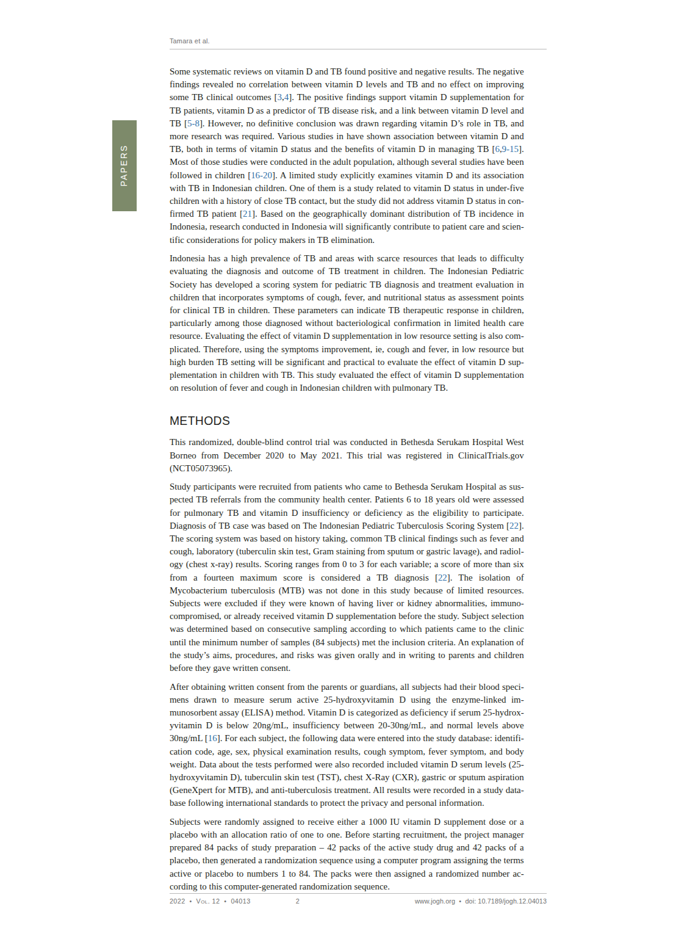Tamara et al.
Papers
Some systematic reviews on vitamin D and TB found positive and negative results. The negative findings revealed no correlation between vitamin D levels and TB and no effect on improving some TB clinical outcomes [3,4]. The positive findings support vitamin D supplementation for TB patients, vitamin D as a predictor of TB disease risk, and a link between vitamin D level and TB [5-8]. However, no definitive conclusion was drawn regarding vitamin D’s role in TB, and more research was required. Various studies in have shown association between vitamin D and TB, both in terms of vitamin D status and the benefits of vitamin D in managing TB [6,9-15]. Most of those studies were conducted in the adult population, although several studies have been followed in children [16-20]. A limited study explicitly examines vitamin D and its association with TB in Indonesian children. One of them is a study related to vitamin D status in under-five children with a history of close TB contact, but the study did not address vitamin D status in confirmed TB patient [21]. Based on the geographically dominant distribution of TB incidence in Indonesia, research conducted in Indonesia will significantly contribute to patient care and scientific considerations for policy makers in TB elimination.
Indonesia has a high prevalence of TB and areas with scarce resources that leads to difficulty evaluating the diagnosis and outcome of TB treatment in children. The Indonesian Pediatric Society has developed a scoring system for pediatric TB diagnosis and treatment evaluation in children that incorporates symptoms of cough, fever, and nutritional status as assessment points for clinical TB in children. These parameters can indicate TB therapeutic response in children, particularly among those diagnosed without bacteriological confirmation in limited health care resource. Evaluating the effect of vitamin D supplementation in low resource setting is also complicated. Therefore, using the symptoms improvement, ie, cough and fever, in low resource but high burden TB setting will be significant and practical to evaluate the effect of vitamin D supplementation in children with TB. This study evaluated the effect of vitamin D supplementation on resolution of fever and cough in Indonesian children with pulmonary TB.
Methods
This randomized, double-blind control trial was conducted in Bethesda Serukam Hospital West Borneo from December 2020 to May 2021. This trial was registered in ClinicalTrials.gov (NCT05073965).
Study participants were recruited from patients who came to Bethesda Serukam Hospital as suspected TB referrals from the community health center. Patients 6 to 18 years old were assessed for pulmonary TB and vitamin D insufficiency or deficiency as the eligibility to participate. Diagnosis of TB case was based on The Indonesian Pediatric Tuberculosis Scoring System [22]. The scoring system was based on history taking, common TB clinical findings such as fever and cough, laboratory (tuberculin skin test, Gram staining from sputum or gastric lavage), and radiology (chest x-ray) results. Scoring ranges from 0 to 3 for each variable; a score of more than six from a fourteen maximum score is considered a TB diagnosis [22]. The isolation of Mycobacterium tuberculosis (MTB) was not done in this study because of limited resources. Subjects were excluded if they were known of having liver or kidney abnormalities, immunocompromised, or already received vitamin D supplementation before the study. Subject selection was determined based on consecutive sampling according to which patients came to the clinic until the minimum number of samples (84 subjects) met the inclusion criteria. An explanation of the study’s aims, procedures, and risks was given orally and in writing to parents and children before they gave written consent.
After obtaining written consent from the parents or guardians, all subjects had their blood specimens drawn to measure serum active 25-hydroxyvitamin D using the enzyme-linked immunosorbent assay (ELISA) method. Vitamin D is categorized as deficiency if serum 25-hydroxyvitamin D is below 20ng/mL, insufficiency between 20-30ng/mL, and normal levels above 30ng/mL [16]. For each subject, the following data were entered into the study database: identification code, age, sex, physical examination results, cough symptom, fever symptom, and body weight. Data about the tests performed were also recorded included vitamin D serum levels (25-hydroxyvitamin D), tuberculin skin test (TST), chest X-Ray (CXR), gastric or sputum aspiration (GeneXpert for MTB), and anti-tuberculosis treatment. All results were recorded in a study database following international standards to protect the privacy and personal information.
Subjects were randomly assigned to receive either a 1000 IU vitamin D supplement dose or a placebo with an allocation ratio of one to one. Before starting recruitment, the project manager prepared 84 packs of study preparation – 42 packs of the active study drug and 42 packs of a placebo, then generated a randomization sequence using a computer program assigning the terms active or placebo to numbers 1 to 84. The packs were then assigned a randomized number according to this computer-generated randomization sequence.
2022 • Vol. 12 • 04013
2
www.jogh.org • doi: 10.7189/jogh.12.04013